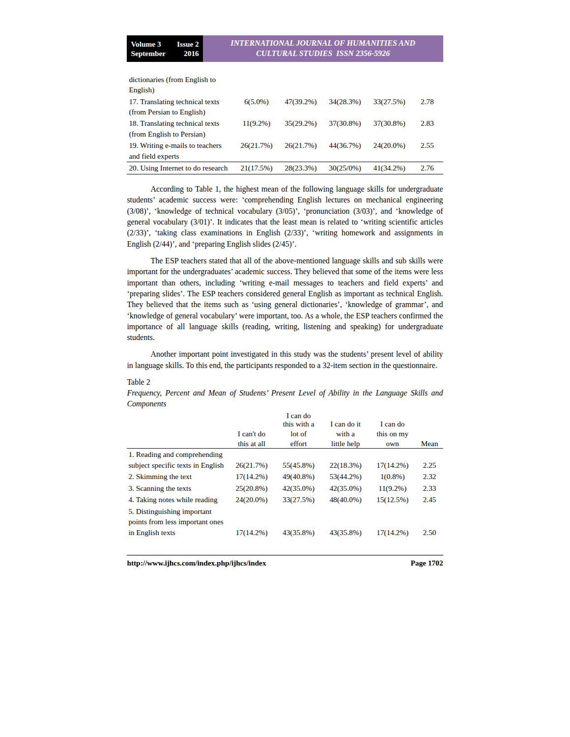Volume 3 Issue 2
September 2016
INTERNATIONAL JOURNAL OF HUMANITIES AND
CULTURAL STUDIES ISSN 2356-5926
| dictionaries (from English to English) | | | | | |
| 17. Translating technical texts (from Persian to English) | 6(5.0%) | 47(39.2%) | 34(28.3%) | 33(27.5%) | 2.78 |
| 18. Translating technical texts (from English to Persian) | 11(9.2%) | 35(29.2%) | 37(30.8%) | 37(30.8%) | 2.83 |
| 19. Writing e-mails to teachers and field experts | 26(21.7%) | 26(21.7%) | 44(36.7%) | 24(20.0%) | 2.55 |
| 20. Using Internet to do research | 21(17.5%) | 28(23.3%) | 30(25/0%) | 41(34.2%) | 2.76 |
According to Table 1, the highest mean of the following language skills for undergraduate students’ academic success were: ‘comprehending English lectures on mechanical engineering (3/08)’, ‘knowledge of technical vocabulary (3/05)’, ‘pronunciation (3/03)’, and ‘knowledge of general vocabulary (3/01)’. It indicates that the least mean is related to ‘writing scientific articles (2/33)’, ‘taking class examinations in English (2/33)’, ‘writing homework and assignments in English (2/44)’, and ‘preparing English slides (2/45)’.
The ESP teachers stated that all of the above-mentioned language skills and sub skills were important for the undergraduates’ academic success. They believed that some of the items were less important than others, including ‘writing e-mail messages to teachers and field experts’ and ‘preparing slides’. The ESP teachers considered general English as important as technical English. They believed that the items such as ‘using general dictionaries’, ‘knowledge of grammar’, and ‘knowledge of general vocabulary’ were important, too. As a whole, the ESP teachers confirmed the importance of all language skills (reading, writing, listening and speaking) for undergraduate students.
Another important point investigated in this study was the students’ present level of ability in language skills. To this end, the participants responded to a 32-item section in the questionnaire.
Table 2
Frequency, Percent and Mean of Students’ Present Level of Ability in the Language Skills and Components
| | | I can do this with a | I can do it | I can do | |
| --- | --- | --- | --- | --- | --- |
| | I can't do | lot of | with a | this on my | |
| | this at all | effort | little help | own | Mean |
| 1. Reading and comprehending subject specific texts in English | 26(21.7%) | 55(45.8%) | 22(18.3%) | 17(14.2%) | 2.25 |
| 2. Skimming the text | 17(14.2%) | 49(40.8%) | 53(44.2%) | 1(0.8%) | 2.32 |
| 3. Scanning the texts | 25(20.8%) | 42(35.0%) | 42(35.0%) | 11(9.2%) | 2.33 |
| 4. Taking notes while reading | 24(20.0%) | 33(27.5%) | 48(40.0%) | 15(12.5%) | 2.45 |
| 5. Distinguishing important points from less important ones in English texts | 17(14.2%) | 43(35.8%) | 43(35.8%) | 17(14.2%) | 2.50 |
http://www.ijhcs.com/index.php/ijhcs/index Page 1702